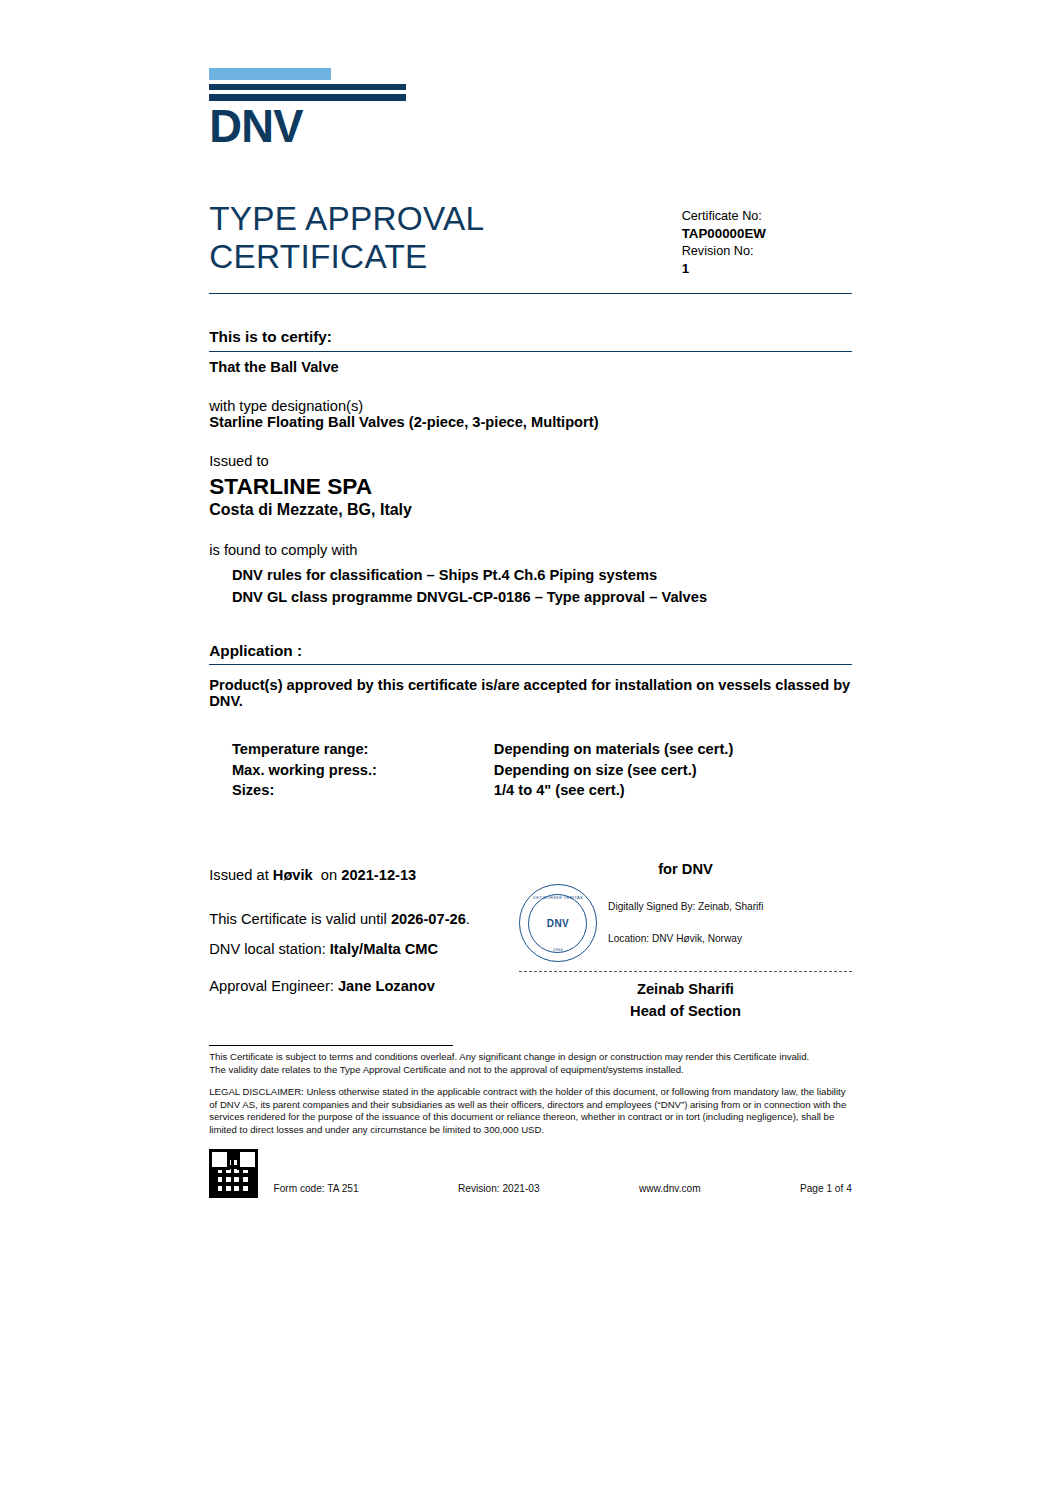DNV
TYPE APPROVAL CERTIFICATE
Certificate No:
TAP00000EW
Revision No:
1
This is to certify:
That the Ball Valve
with type designation(s)
Starline Floating Ball Valves (2-piece, 3-piece, Multiport)
Issued to
STARLINE SPA
Costa di Mezzate, BG, Italy
is found to comply with
DNV rules for classification – Ships Pt.4 Ch.6 Piping systems
DNV GL class programme DNVGL-CP-0186 – Type approval – Valves
Application :
Product(s) approved by this certificate is/are accepted for installation on vessels classed by DNV.
| Temperature range: | Depending on materials (see cert.) |
| Max. working press.: | Depending on size (see cert.) |
| Sizes: | 1/4 to 4" (see cert.) |
Issued at Høvik on 2021-12-13
This Certificate is valid until 2026-07-26.
DNV local station: Italy/Malta CMC
Approval Engineer: Jane Lozanov
for DNV
DET NORSKE VERITAS
DNV
1864
Digitally Signed By: Zeinab, Sharifi
Location: DNV Høvik, Norway
Zeinab Sharifi
Head of Section
This Certificate is subject to terms and conditions overleaf. Any significant change in design or construction may render this Certificate invalid.
The validity date relates to the Type Approval Certificate and not to the approval of equipment/systems installed.
LEGAL DISCLAIMER: Unless otherwise stated in the applicable contract with the holder of this document, or following from mandatory law, the liability of DNV AS, its parent companies and their subsidiaries as well as their officers, directors and employees (“DNV”) arising from or in connection with the services rendered for the purpose of the issuance of this document or reliance thereon, whether in contract or in tort (including negligence), shall be limited to direct losses and under any circumstance be limited to 300,000 USD.
Form code: TA 251 Revision: 2021-03 www.dnv.com Page 1 of 4